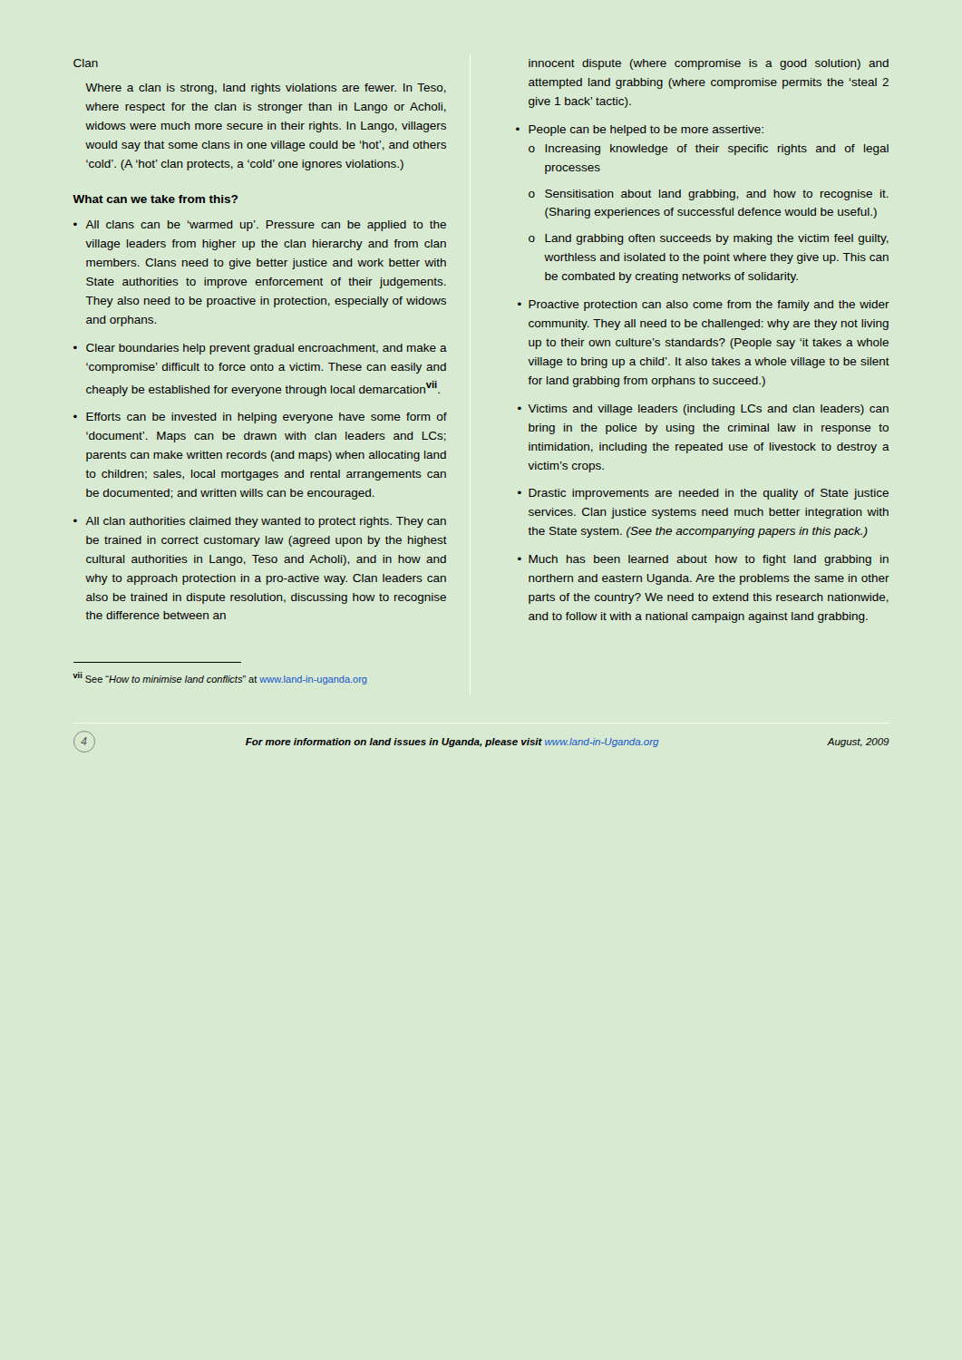Clan
Where a clan is strong, land rights violations are fewer. In Teso, where respect for the clan is stronger than in Lango or Acholi, widows were much more secure in their rights. In Lango, villagers would say that some clans in one village could be ‘hot’, and others ‘cold’. (A ‘hot’ clan protects, a ‘cold’ one ignores violations.)
What can we take from this?
All clans can be ‘warmed up’. Pressure can be applied to the village leaders from higher up the clan hierarchy and from clan members. Clans need to give better justice and work better with State authorities to improve enforcement of their judgements. They also need to be proactive in protection, especially of widows and orphans.
Clear boundaries help prevent gradual encroachment, and make a ‘compromise’ difficult to force onto a victim. These can easily and cheaply be established for everyone through local demarcationvii.
Efforts can be invested in helping everyone have some form of ‘document’. Maps can be drawn with clan leaders and LCs; parents can make written records (and maps) when allocating land to children; sales, local mortgages and rental arrangements can be documented; and written wills can be encouraged.
All clan authorities claimed they wanted to protect rights. They can be trained in correct customary law (agreed upon by the highest cultural authorities in Lango, Teso and Acholi), and in how and why to approach protection in a pro-active way. Clan leaders can also be trained in dispute resolution, discussing how to recognise the difference between an
vii See “How to minimise land conflicts” at www.land-in-uganda.org
innocent dispute (where compromise is a good solution) and attempted land grabbing (where compromise permits the ‘steal 2 give 1 back’ tactic).
People can be helped to be more assertive:
Increasing knowledge of their specific rights and of legal processes
Sensitisation about land grabbing, and how to recognise it. (Sharing experiences of successful defence would be useful.)
Land grabbing often succeeds by making the victim feel guilty, worthless and isolated to the point where they give up. This can be combated by creating networks of solidarity.
Proactive protection can also come from the family and the wider community. They all need to be challenged: why are they not living up to their own culture’s standards? (People say ‘it takes a whole village to bring up a child’. It also takes a whole village to be silent for land grabbing from orphans to succeed.)
Victims and village leaders (including LCs and clan leaders) can bring in the police by using the criminal law in response to intimidation, including the repeated use of livestock to destroy a victim’s crops.
Drastic improvements are needed in the quality of State justice services. Clan justice systems need much better integration with the State system. (See the accompanying papers in this pack.)
Much has been learned about how to fight land grabbing in northern and eastern Uganda. Are the problems the same in other parts of the country? We need to extend this research nationwide, and to follow it with a national campaign against land grabbing.
4
For more information on land issues in Uganda, please visit www.land-in-Uganda.org
August, 2009